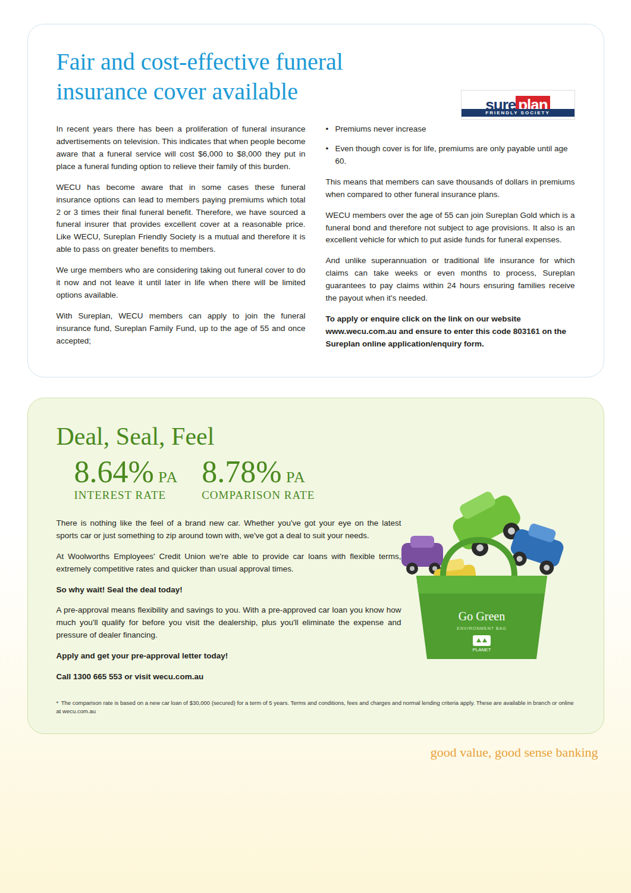Fair and cost-effective funeral
insurance cover available
sureplan
FRIENDLY SOCIETY
In recent years there has been a proliferation of funeral insurance advertisements on television. This indicates that when people become aware that a funeral service will cost $6,000 to $8,000 they put in place a funeral funding option to relieve their family of this burden.
WECU has become aware that in some cases these funeral insurance options can lead to members paying premiums which total 2 or 3 times their final funeral benefit. Therefore, we have sourced a funeral insurer that provides excellent cover at a reasonable price. Like WECU, Sureplan Friendly Society is a mutual and therefore it is able to pass on greater benefits to members.
We urge members who are considering taking out funeral cover to do it now and not leave it until later in life when there will be limited options available.
With Sureplan, WECU members can apply to join the funeral insurance fund, Sureplan Family Fund, up to the age of 55 and once accepted;
Premiums never increase
Even though cover is for life, premiums are only payable until age 60.
This means that members can save thousands of dollars in premiums when compared to other funeral insurance plans.
WECU members over the age of 55 can join Sureplan Gold which is a funeral bond and therefore not subject to age provisions. It also is an excellent vehicle for which to put aside funds for funeral expenses.
And unlike superannuation or traditional life insurance for which claims can take weeks or even months to process, Sureplan guarantees to pay claims within 24 hours ensuring families receive the payout when it's needed.
To apply or enquire click on the link on our website www.wecu.com.au and ensure to enter this code 803161 on the Sureplan online application/enquiry form.
Deal, Seal, Feel
8.64% PA
INTEREST RATE
8.78% PA
COMPARISON RATE
Go Green ENVIRONMENT BAG PLANET
There is nothing like the feel of a brand new car. Whether you've got your eye on the latest sports car or just something to zip around town with, we've got a deal to suit your needs.
At Woolworths Employees' Credit Union we're able to provide car loans with flexible terms, extremely competitive rates and quicker than usual approval times.
So why wait! Seal the deal today!
A pre-approval means flexibility and savings to you. With a pre-approved car loan you know how much you'll qualify for before you visit the dealership, plus you'll eliminate the expense and pressure of dealer financing.
Apply and get your pre-approval letter today!
Call 1300 665 553 or visit wecu.com.au
* The comparison rate is based on a new car loan of $30,000 (secured) for a term of 5 years. Terms and conditions, fees and charges and normal lending criteria apply. These are available in branch or online at wecu.com.au
good value, good sense banking